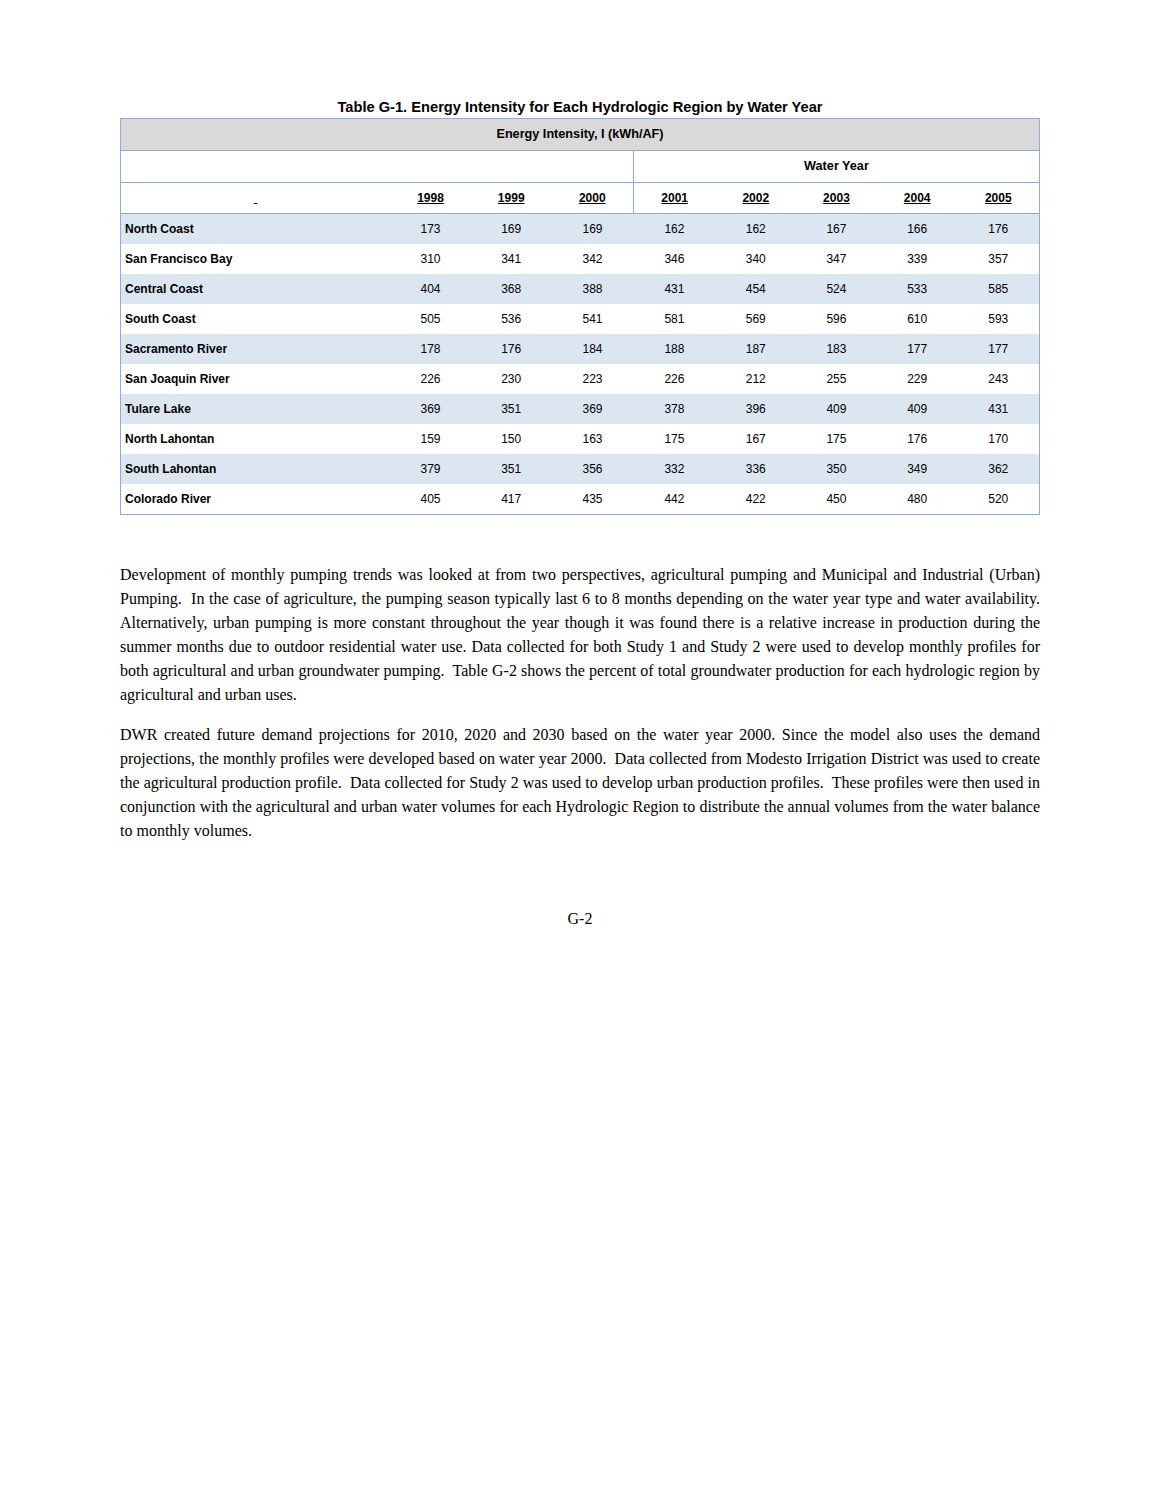Table G-1. Energy Intensity for Each Hydrologic Region by Water Year
| Energy Intensity, I (kWh/AF) |
| | Water Year |
| | 1998 | 1999 | 2000 | 2001 | 2002 | 2003 | 2004 | 2005 |
| North Coast | 173 | 169 | 169 | 162 | 162 | 167 | 166 | 176 |
| San Francisco Bay | 310 | 341 | 342 | 346 | 340 | 347 | 339 | 357 |
| Central Coast | 404 | 368 | 388 | 431 | 454 | 524 | 533 | 585 |
| South Coast | 505 | 536 | 541 | 581 | 569 | 596 | 610 | 593 |
| Sacramento River | 178 | 176 | 184 | 188 | 187 | 183 | 177 | 177 |
| San Joaquin River | 226 | 230 | 223 | 226 | 212 | 255 | 229 | 243 |
| Tulare Lake | 369 | 351 | 369 | 378 | 396 | 409 | 409 | 431 |
| North Lahontan | 159 | 150 | 163 | 175 | 167 | 175 | 176 | 170 |
| South Lahontan | 379 | 351 | 356 | 332 | 336 | 350 | 349 | 362 |
| Colorado River | 405 | 417 | 435 | 442 | 422 | 450 | 480 | 520 |
Development of monthly pumping trends was looked at from two perspectives, agricultural pumping and Municipal and Industrial (Urban) Pumping. In the case of agriculture, the pumping season typically last 6 to 8 months depending on the water year type and water availability. Alternatively, urban pumping is more constant throughout the year though it was found there is a relative increase in production during the summer months due to outdoor residential water use. Data collected for both Study 1 and Study 2 were used to develop monthly profiles for both agricultural and urban groundwater pumping. Table G-2 shows the percent of total groundwater production for each hydrologic region by agricultural and urban uses.
DWR created future demand projections for 2010, 2020 and 2030 based on the water year 2000. Since the model also uses the demand projections, the monthly profiles were developed based on water year 2000. Data collected from Modesto Irrigation District was used to create the agricultural production profile. Data collected for Study 2 was used to develop urban production profiles. These profiles were then used in conjunction with the agricultural and urban water volumes for each Hydrologic Region to distribute the annual volumes from the water balance to monthly volumes.
G-2